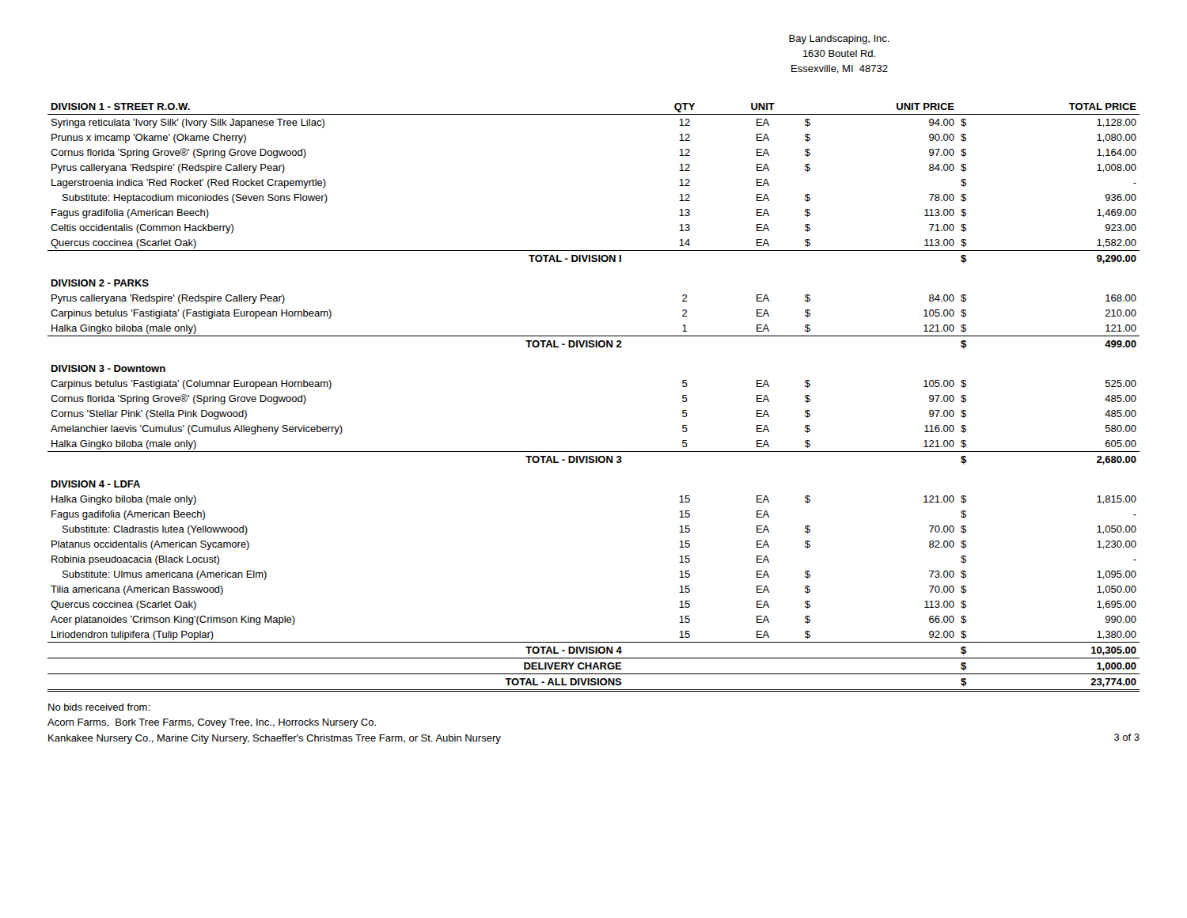Bay Landscaping, Inc.
1630 Boutel Rd.
Essexville, MI 48732
| DIVISION 1 - STREET R.O.W. | QTY | UNIT | | UNIT PRICE | TOTAL PRICE |
| --- | --- | --- | --- | --- | --- |
| Syringa reticulata 'Ivory Silk' (Ivory Silk Japanese Tree Lilac) | 12 | EA | $ | 94.00 | $ | 1,128.00 |
| Prunus x imcamp 'Okame' (Okame Cherry) | 12 | EA | $ | 90.00 | $ | 1,080.00 |
| Cornus florida 'Spring Grove®' (Spring Grove Dogwood) | 12 | EA | $ | 97.00 | $ | 1,164.00 |
| Pyrus calleryana 'Redspire' (Redspire Callery Pear) | 12 | EA | $ | 84.00 | $ | 1,008.00 |
| Lagerstroenia indica 'Red Rocket' (Red Rocket Crapemyrtle) | 12 | EA | | | $ | - |
| Substitute: Heptacodium miconiodes (Seven Sons Flower) | 12 | EA | $ | 78.00 | $ | 936.00 |
| Fagus gradifolia (American Beech) | 13 | EA | $ | 113.00 | $ | 1,469.00 |
| Celtis occidentalis (Common Hackberry) | 13 | EA | $ | 71.00 | $ | 923.00 |
| Quercus coccinea (Scarlet Oak) | 14 | EA | $ | 113.00 | $ | 1,582.00 |
| TOTAL - DIVISION I | | | | | $ | 9,290.00 |
| DIVISION 2 - PARKS |
| Pyrus calleryana 'Redspire' (Redspire Callery Pear) | 2 | EA | $ | 84.00 | $ | 168.00 |
| Carpinus betulus 'Fastigiata' (Fastigiata European Hornbeam) | 2 | EA | $ | 105.00 | $ | 210.00 |
| Halka Gingko biloba (male only) | 1 | EA | $ | 121.00 | $ | 121.00 |
| TOTAL - DIVISION 2 | | | | | $ | 499.00 |
| DIVISION 3 - Downtown |
| Carpinus betulus 'Fastigiata' (Columnar European Hornbeam) | 5 | EA | $ | 105.00 | $ | 525.00 |
| Cornus florida 'Spring Grove®' (Spring Grove Dogwood) | 5 | EA | $ | 97.00 | $ | 485.00 |
| Cornus 'Stellar Pink' (Stella Pink Dogwood) | 5 | EA | $ | 97.00 | $ | 485.00 |
| Amelanchier laevis 'Cumulus' (Cumulus Allegheny Serviceberry) | 5 | EA | $ | 116.00 | $ | 580.00 |
| Halka Gingko biloba (male only) | 5 | EA | $ | 121.00 | $ | 605.00 |
| TOTAL - DIVISION 3 | | | | | $ | 2,680.00 |
| DIVISION 4 - LDFA |
| Halka Gingko biloba (male only) | 15 | EA | $ | 121.00 | $ | 1,815.00 |
| Fagus gadifolia (American Beech) | 15 | EA | | | $ | - |
| Substitute: Cladrastis lutea (Yellowwood) | 15 | EA | $ | 70.00 | $ | 1,050.00 |
| Platanus occidentalis (American Sycamore) | 15 | EA | $ | 82.00 | $ | 1,230.00 |
| Robinia pseudoacacia (Black Locust) | 15 | EA | | | $ | - |
| Substitute: Ulmus americana (American Elm) | 15 | EA | $ | 73.00 | $ | 1,095.00 |
| Tilia americana (American Basswood) | 15 | EA | $ | 70.00 | $ | 1,050.00 |
| Quercus coccinea (Scarlet Oak) | 15 | EA | $ | 113.00 | $ | 1,695.00 |
| Acer platanoides 'Crimson King'(Crimson King Maple) | 15 | EA | $ | 66.00 | $ | 990.00 |
| Liriodendron tulipifera (Tulip Poplar) | 15 | EA | $ | 92.00 | $ | 1,380.00 |
| TOTAL - DIVISION 4 | | | | | $ | 10,305.00 |
| DELIVERY CHARGE | | | | | $ | 1,000.00 |
| TOTAL - ALL DIVISIONS | | | | | $ | 23,774.00 |
No bids received from:
Acorn Farms, Bork Tree Farms, Covey Tree, Inc., Horrocks Nursery Co.
Kankakee Nursery Co., Marine City Nursery, Schaeffer's Christmas Tree Farm, or St. Aubin Nursery
3 of 3